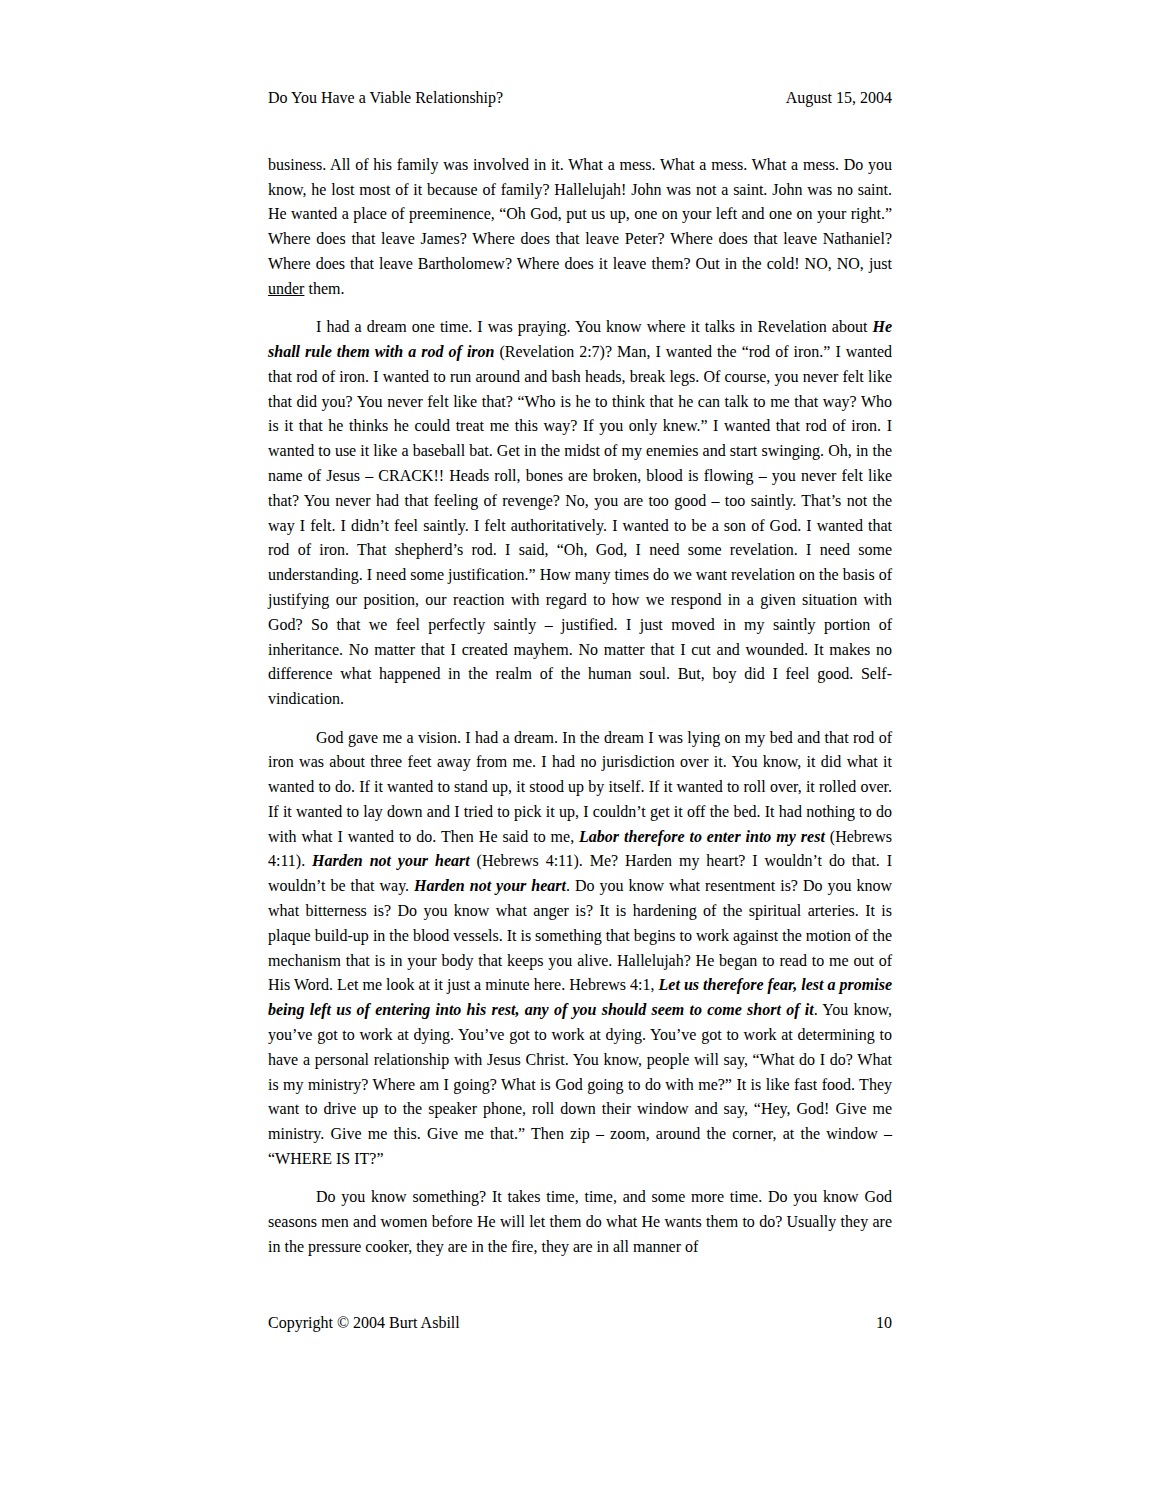Do You Have a Viable Relationship?
August 15, 2004
business. All of his family was involved in it. What a mess. What a mess. What a mess. Do you know, he lost most of it because of family? Hallelujah! John was not a saint. John was no saint. He wanted a place of preeminence, “Oh God, put us up, one on your left and one on your right.” Where does that leave James? Where does that leave Peter? Where does that leave Nathaniel? Where does that leave Bartholomew? Where does it leave them? Out in the cold! NO, NO, just under them.
I had a dream one time. I was praying. You know where it talks in Revelation about He shall rule them with a rod of iron (Revelation 2:7)? Man, I wanted the “rod of iron.” I wanted that rod of iron. I wanted to run around and bash heads, break legs. Of course, you never felt like that did you? You never felt like that? “Who is he to think that he can talk to me that way? Who is it that he thinks he could treat me this way? If you only knew.” I wanted that rod of iron. I wanted to use it like a baseball bat. Get in the midst of my enemies and start swinging. Oh, in the name of Jesus – CRACK!! Heads roll, bones are broken, blood is flowing – you never felt like that? You never had that feeling of revenge? No, you are too good – too saintly. That’s not the way I felt. I didn’t feel saintly. I felt authoritatively. I wanted to be a son of God. I wanted that rod of iron. That shepherd’s rod. I said, “Oh, God, I need some revelation. I need some understanding. I need some justification.” How many times do we want revelation on the basis of justifying our position, our reaction with regard to how we respond in a given situation with God? So that we feel perfectly saintly – justified. I just moved in my saintly portion of inheritance. No matter that I created mayhem. No matter that I cut and wounded. It makes no difference what happened in the realm of the human soul. But, boy did I feel good. Self-vindication.
God gave me a vision. I had a dream. In the dream I was lying on my bed and that rod of iron was about three feet away from me. I had no jurisdiction over it. You know, it did what it wanted to do. If it wanted to stand up, it stood up by itself. If it wanted to roll over, it rolled over. If it wanted to lay down and I tried to pick it up, I couldn’t get it off the bed. It had nothing to do with what I wanted to do. Then He said to me, Labor therefore to enter into my rest (Hebrews 4:11). Harden not your heart (Hebrews 4:11). Me? Harden my heart? I wouldn’t do that. I wouldn’t be that way. Harden not your heart. Do you know what resentment is? Do you know what bitterness is? Do you know what anger is? It is hardening of the spiritual arteries. It is plaque build-up in the blood vessels. It is something that begins to work against the motion of the mechanism that is in your body that keeps you alive. Hallelujah? He began to read to me out of His Word. Let me look at it just a minute here. Hebrews 4:1, Let us therefore fear, lest a promise being left us of entering into his rest, any of you should seem to come short of it. You know, you’ve got to work at dying. You’ve got to work at dying. You’ve got to work at determining to have a personal relationship with Jesus Christ. You know, people will say, “What do I do? What is my ministry? Where am I going? What is God going to do with me?” It is like fast food. They want to drive up to the speaker phone, roll down their window and say, “Hey, God! Give me ministry. Give me this. Give me that.” Then zip – zoom, around the corner, at the window – “WHERE IS IT?”
Do you know something? It takes time, time, and some more time. Do you know God seasons men and women before He will let them do what He wants them to do? Usually they are in the pressure cooker, they are in the fire, they are in all manner of
Copyright © 2004 Burt Asbill
10